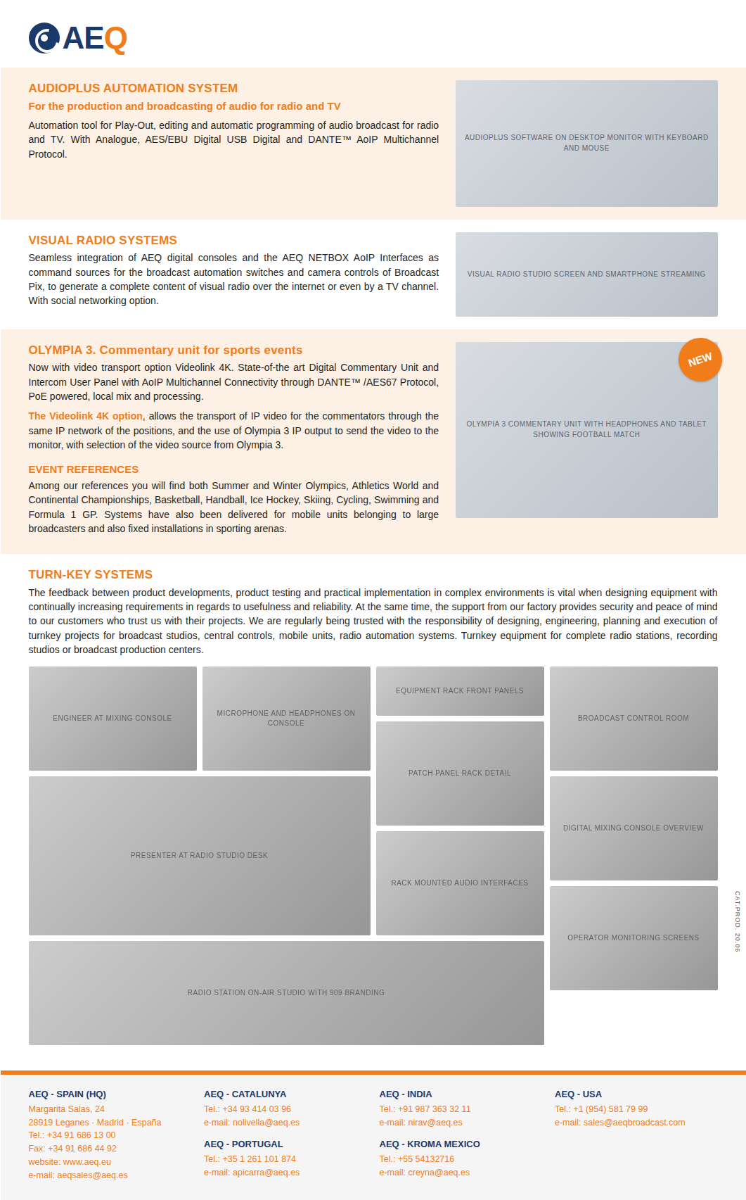AEQ
AUDIOPLUS AUTOMATION SYSTEM
For the production and broadcasting of audio for radio and TV
Automation tool for Play-Out, editing and automatic programming of audio broadcast for radio and TV. With Analogue, AES/EBU Digital USB Digital and DANTE™ AoIP Multichannel Protocol.
VISUAL RADIO SYSTEMS
Seamless integration of AEQ digital consoles and the AEQ NETBOX AoIP Interfaces as command sources for the broadcast automation switches and camera controls of Broadcast Pix, to generate a complete content of visual radio over the internet or even by a TV channel. With social networking option.
OLYMPIA 3. Commentary unit for sports events
Now with video transport option Videolink 4K. State-of-the art Digital Commentary Unit and Intercom User Panel with AoIP Multichannel Connectivity through DANTE™ /AES67 Protocol, PoE powered, local mix and processing.
The Videolink 4K option, allows the transport of IP video for the commentators through the same IP network of the positions, and the use of Olympia 3 IP output to send the video to the monitor, with selection of the video source from Olympia 3.
EVENT REFERENCES
Among our references you will find both Summer and Winter Olympics, Athletics World and Continental Championships, Basketball, Handball, Ice Hockey, Skiing, Cycling, Swimming and Formula 1 GP. Systems have also been delivered for mobile units belonging to large broadcasters and also fixed installations in sporting arenas.
NEW
TURN-KEY SYSTEMS
The feedback between product developments, product testing and practical implementation in complex environments is vital when designing equipment with continually increasing requirements in regards to usefulness and reliability. At the same time, the support from our factory provides security and peace of mind to our customers who trust us with their projects. We are regularly being trusted with the responsibility of designing, engineering, planning and execution of turnkey projects for broadcast studios, central controls, mobile units, radio automation systems. Turnkey equipment for complete radio stations, recording studios or broadcast production centers.
CAT.PROD. 20.06
AEQ - SPAIN (HQ)
Margarita Salas, 24
28919 Leganes · Madrid · España
Tel.: +34 91 686 13 00
Fax: +34 91 686 44 92
website: www.aeq.eu
e-mail: aeqsales@aeq.es
AEQ - CATALUNYA
Tel.: +34 93 414 03 96
e-mail: nolivella@aeq.es
AEQ - PORTUGAL
Tel.: +35 1 261 101 874
e-mail: apicarra@aeq.es
AEQ - INDIA
Tel.: +91 987 363 32 11
e-mail: nirav@aeq.es
AEQ - KROMA MEXICO
Tel.: +55 54132716
e-mail: creyna@aeq.es
AEQ - USA
Tel.: +1 (954) 581 79 99
e-mail: sales@aeqbroadcast.com